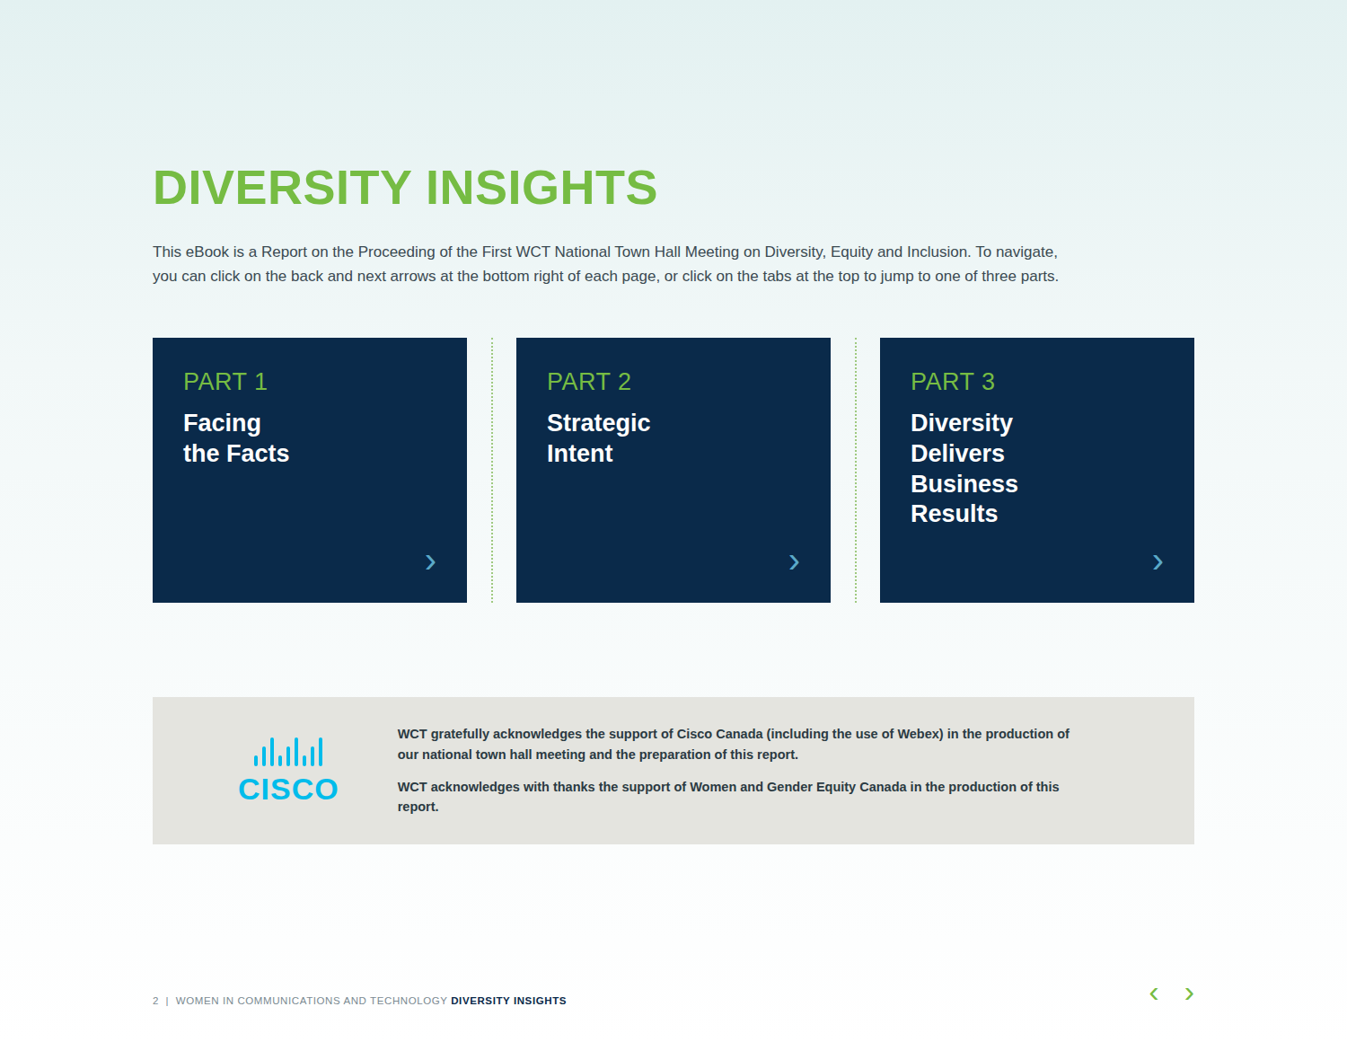DIVERSITY INSIGHTS
This eBook is a Report on the Proceeding of the First WCT National Town Hall Meeting on Diversity, Equity and Inclusion. To navigate, you can click on the back and next arrows at the bottom right of each page, or click on the tabs at the top to jump to one of three parts.
PART 1 Facing
the Facts ›
PART 2 Strategic
Intent ›
PART 3 Diversity
Delivers
Business
Results ›
CISCO
WCT gratefully acknowledges the support of Cisco Canada (including the use of Webex) in the production of our national town hall meeting and the preparation of this report.
WCT acknowledges with thanks the support of Women and Gender Equity Canada in the production of this report.
2 | Women in Communications and Technology Diversity Insights
‹ ›